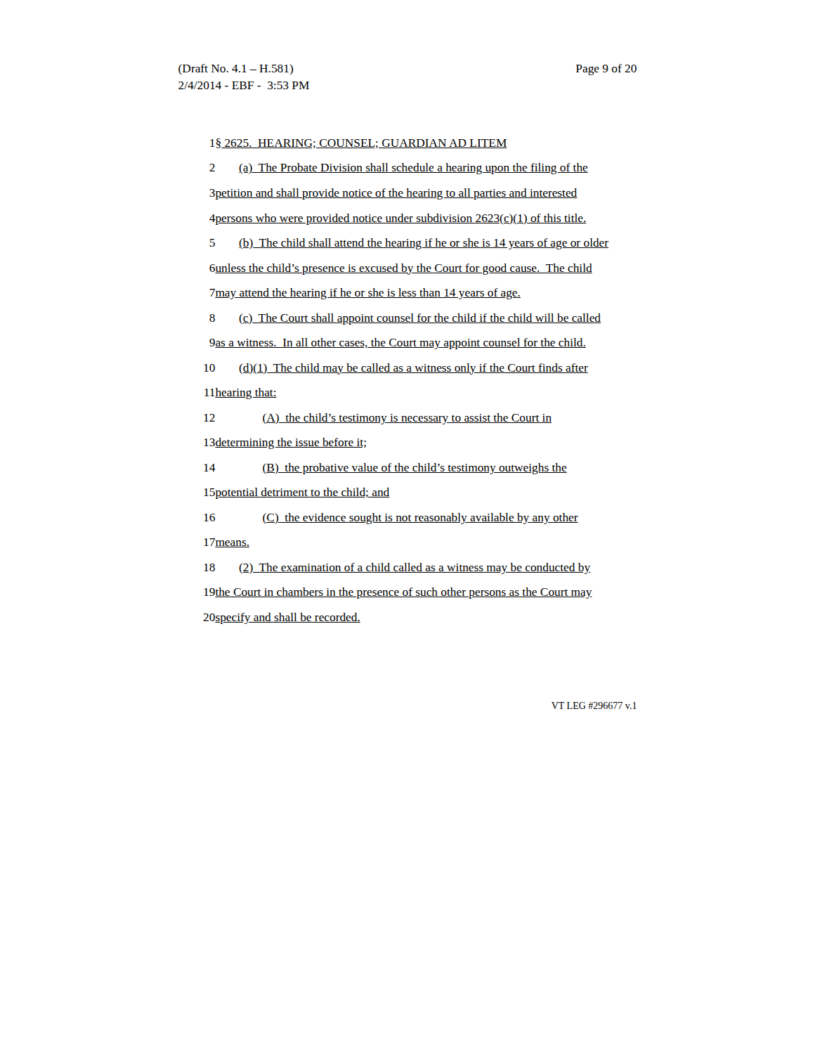(Draft No. 4.1 – H.581)
2/4/2014 - EBF - 3:53 PM
Page 9 of 20
| 1 | § 2625. HEARING; COUNSEL; GUARDIAN AD LITEM |
| 2 | (a) The Probate Division shall schedule a hearing upon the filing of the |
| 3 | petition and shall provide notice of the hearing to all parties and interested |
| 4 | persons who were provided notice under subdivision 2623(c)(1) of this title. |
| 5 | (b) The child shall attend the hearing if he or she is 14 years of age or older |
| 6 | unless the child’s presence is excused by the Court for good cause. The child |
| 7 | may attend the hearing if he or she is less than 14 years of age. |
| 8 | (c) The Court shall appoint counsel for the child if the child will be called |
| 9 | as a witness. In all other cases, the Court may appoint counsel for the child. |
| 10 | (d)(1) The child may be called as a witness only if the Court finds after |
| 11 | hearing that: |
| 12 | (A) the child’s testimony is necessary to assist the Court in |
| 13 | determining the issue before it; |
| 14 | (B) the probative value of the child’s testimony outweighs the |
| 15 | potential detriment to the child; and |
| 16 | (C) the evidence sought is not reasonably available by any other |
| 17 | means. |
| 18 | (2) The examination of a child called as a witness may be conducted by |
| 19 | the Court in chambers in the presence of such other persons as the Court may |
| 20 | specify and shall be recorded. |
VT LEG #296677 v.1